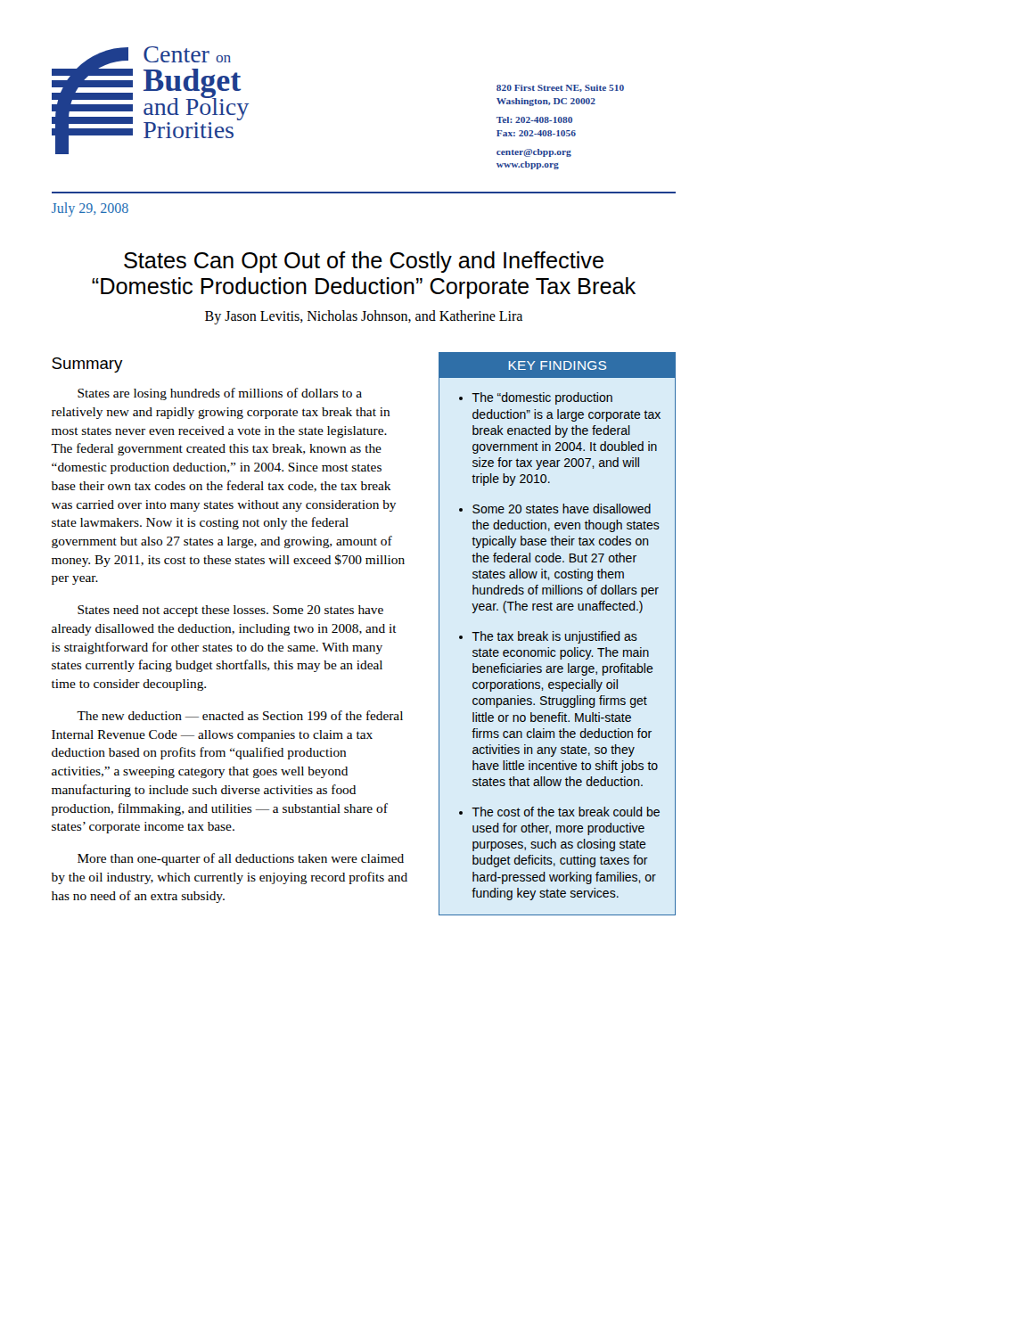Center on
Budget
and Policy
Priorities
820 First Street NE, Suite 510
Washington, DC 20002
Tel: 202-408-1080
Fax: 202-408-1056
center@cbpp.org
www.cbpp.org
July 29, 2008
States Can Opt Out of the Costly and Ineffective
“Domestic Production Deduction” Corporate Tax Break
By Jason Levitis, Nicholas Johnson, and Katherine Lira
Summary
States are losing hundreds of millions of dollars to a relatively new and rapidly growing corporate tax break that in most states never even received a vote in the state legislature. The federal government created this tax break, known as the “domestic production deduction,” in 2004. Since most states base their own tax codes on the federal tax code, the tax break was carried over into many states without any consideration by state lawmakers. Now it is costing not only the federal government but also 27 states a large, and growing, amount of money. By 2011, its cost to these states will exceed $700 million per year.
States need not accept these losses. Some 20 states have already disallowed the deduction, including two in 2008, and it is straightforward for other states to do the same. With many states currently facing budget shortfalls, this may be an ideal time to consider decoupling.
The new deduction — enacted as Section 199 of the federal Internal Revenue Code — allows companies to claim a tax deduction based on profits from “qualified production activities,” a sweeping category that goes well beyond manufacturing to include such diverse activities as food production, filmmaking, and utilities — a substantial share of states’ corporate income tax base.
More than one-quarter of all deductions taken were claimed by the oil industry, which currently is enjoying record profits and has no need of an extra subsidy.
KEY FINDINGS
The “domestic production deduction” is a large corporate tax break enacted by the federal government in 2004. It doubled in size for tax year 2007, and will triple by 2010.
Some 20 states have disallowed the deduction, even though states typically base their tax codes on the federal code. But 27 other states allow it, costing them hundreds of millions of dollars per year. (The rest are unaffected.)
The tax break is unjustified as state economic policy. The main beneficiaries are large, profitable corporations, especially oil companies. Struggling firms get little or no benefit. Multi-state firms can claim the deduction for activities in any state, so they have little incentive to shift jobs to states that allow the deduction.
The cost of the tax break could be used for other, more productive purposes, such as closing state budget deficits, cutting taxes for hard-pressed working families, or funding key state services.